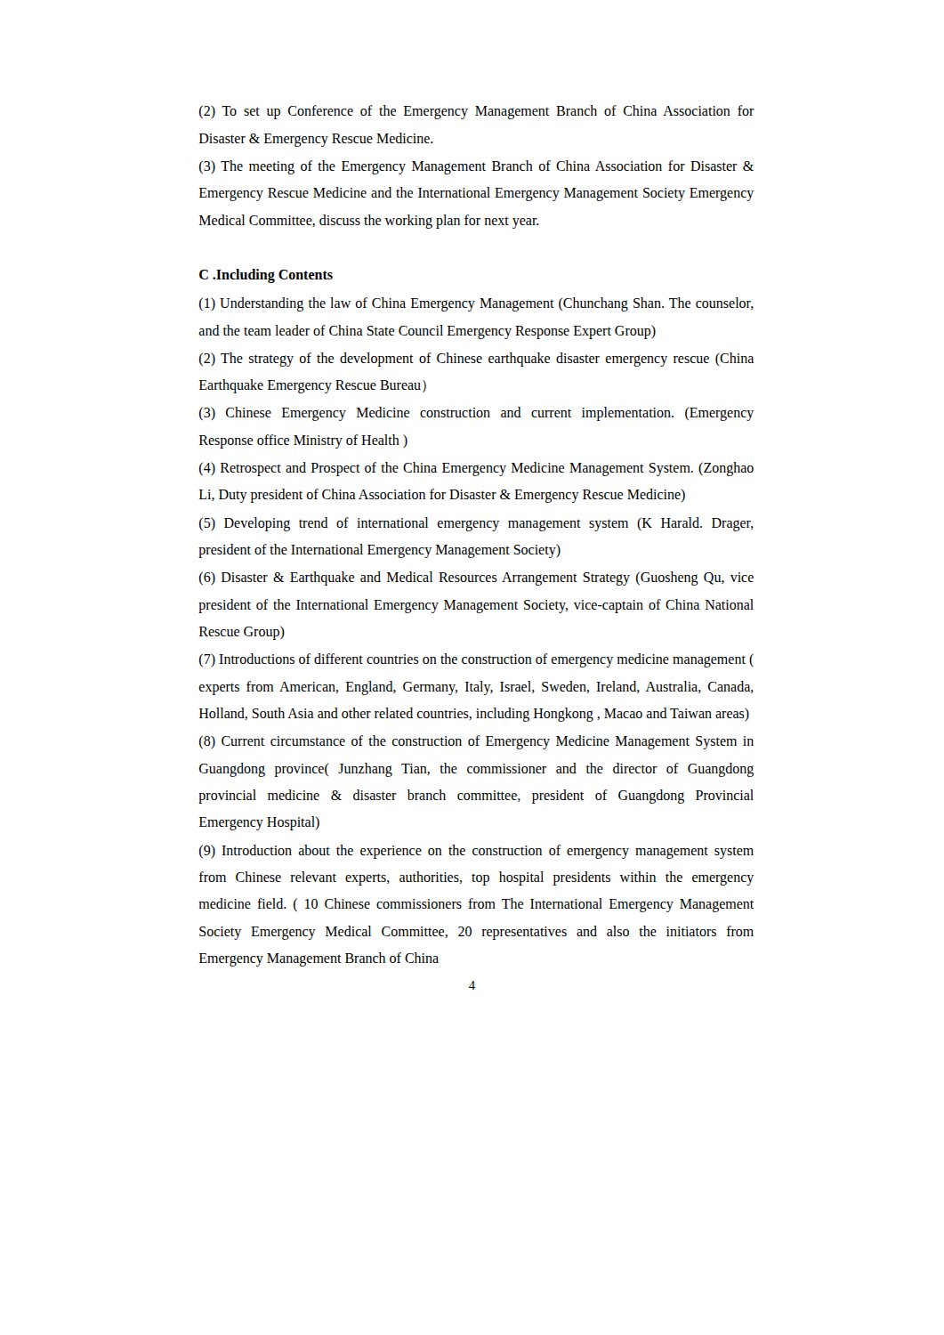(2) To set up Conference of the Emergency Management Branch of China Association for Disaster & Emergency Rescue Medicine.
(3) The meeting of the Emergency Management Branch of China Association for Disaster & Emergency Rescue Medicine and the International Emergency Management Society Emergency Medical Committee, discuss the working plan for next year.
C .Including Contents
(1) Understanding the law of China Emergency Management (Chunchang Shan. The counselor, and the team leader of China State Council Emergency Response Expert Group)
(2) The strategy of the development of Chinese earthquake disaster emergency rescue (China Earthquake Emergency Rescue Bureau）
(3) Chinese Emergency Medicine construction and current implementation. (Emergency Response office Ministry of Health )
(4) Retrospect and Prospect of the China Emergency Medicine Management System. (Zonghao Li, Duty president of China Association for Disaster & Emergency Rescue Medicine)
(5) Developing trend of international emergency management system (K Harald. Drager, president of the International Emergency Management Society)
(6) Disaster & Earthquake and Medical Resources Arrangement Strategy (Guosheng Qu, vice president of the International Emergency Management Society, vice-captain of China National Rescue Group)
(7) Introductions of different countries on the construction of emergency medicine management ( experts from American, England, Germany, Italy, Israel, Sweden, Ireland, Australia, Canada, Holland, South Asia and other related countries, including Hongkong , Macao and Taiwan areas)
(8) Current circumstance of the construction of Emergency Medicine Management System in Guangdong province( Junzhang Tian, the commissioner and the director of Guangdong provincial medicine & disaster branch committee, president of Guangdong Provincial Emergency Hospital)
(9) Introduction about the experience on the construction of emergency management system from Chinese relevant experts, authorities, top hospital presidents within the emergency medicine field. ( 10 Chinese commissioners from The International Emergency Management Society Emergency Medical Committee, 20 representatives and also the initiators from Emergency Management Branch of China
4